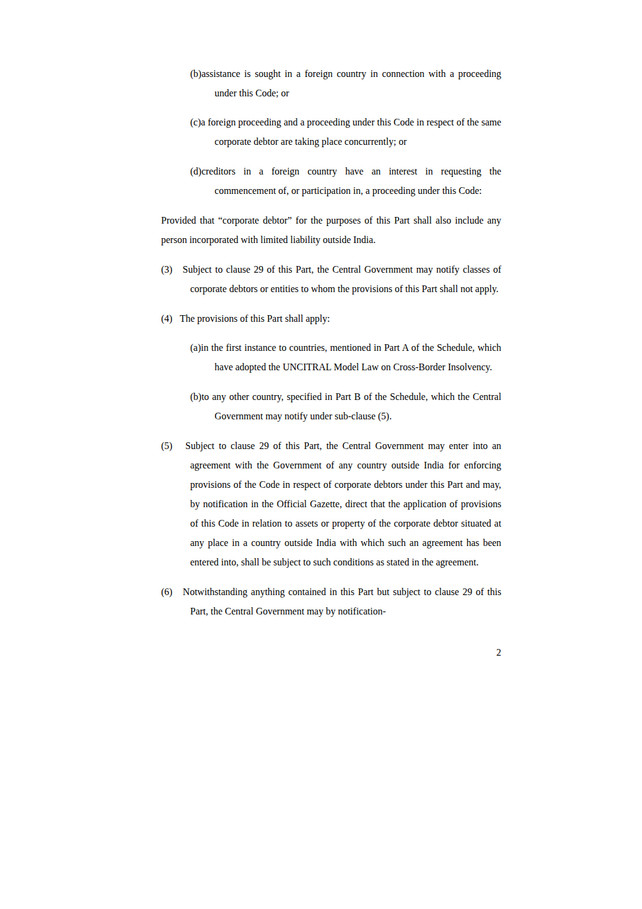(b) assistance is sought in a foreign country in connection with a proceeding under this Code; or
(c) a foreign proceeding and a proceeding under this Code in respect of the same corporate debtor are taking place concurrently; or
(d) creditors in a foreign country have an interest in requesting the commencement of, or participation in, a proceeding under this Code:
Provided that “corporate debtor” for the purposes of this Part shall also include any person incorporated with limited liability outside India.
(3) Subject to clause 29 of this Part, the Central Government may notify classes of corporate debtors or entities to whom the provisions of this Part shall not apply.
(4) The provisions of this Part shall apply:
(a) in the first instance to countries, mentioned in Part A of the Schedule, which have adopted the UNCITRAL Model Law on Cross-Border Insolvency.
(b) to any other country, specified in Part B of the Schedule, which the Central Government may notify under sub-clause (5).
(5) Subject to clause 29 of this Part, the Central Government may enter into an agreement with the Government of any country outside India for enforcing provisions of the Code in respect of corporate debtors under this Part and may, by notification in the Official Gazette, direct that the application of provisions of this Code in relation to assets or property of the corporate debtor situated at any place in a country outside India with which such an agreement has been entered into, shall be subject to such conditions as stated in the agreement.
(6) Notwithstanding anything contained in this Part but subject to clause 29 of this Part, the Central Government may by notification-
2